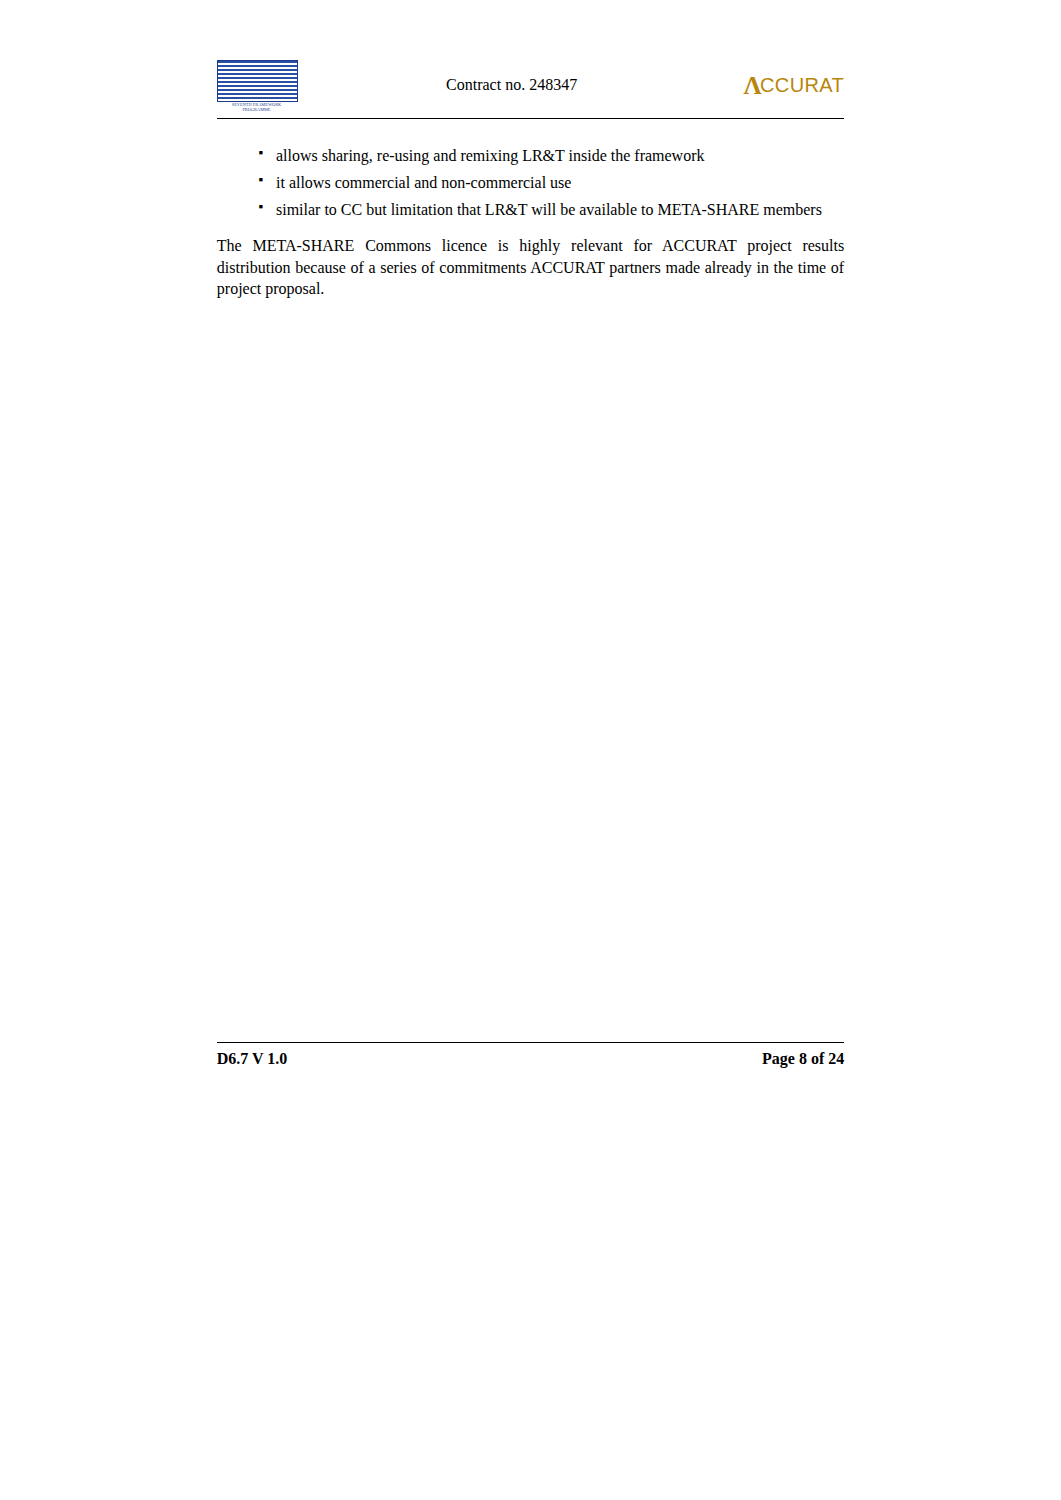SEVENTH FRAMEWORK
PROGRAMME
Contract no. 248347
ΛCCURAT
allows sharing, re-using and remixing LR&T inside the framework
it allows commercial and non-commercial use
similar to CC but limitation that LR&T will be available to META-SHARE members
The META-SHARE Commons licence is highly relevant for ACCURAT project results distribution because of a series of commitments ACCURAT partners made already in the time of project proposal.
D6.7 V 1.0
Page 8 of 24